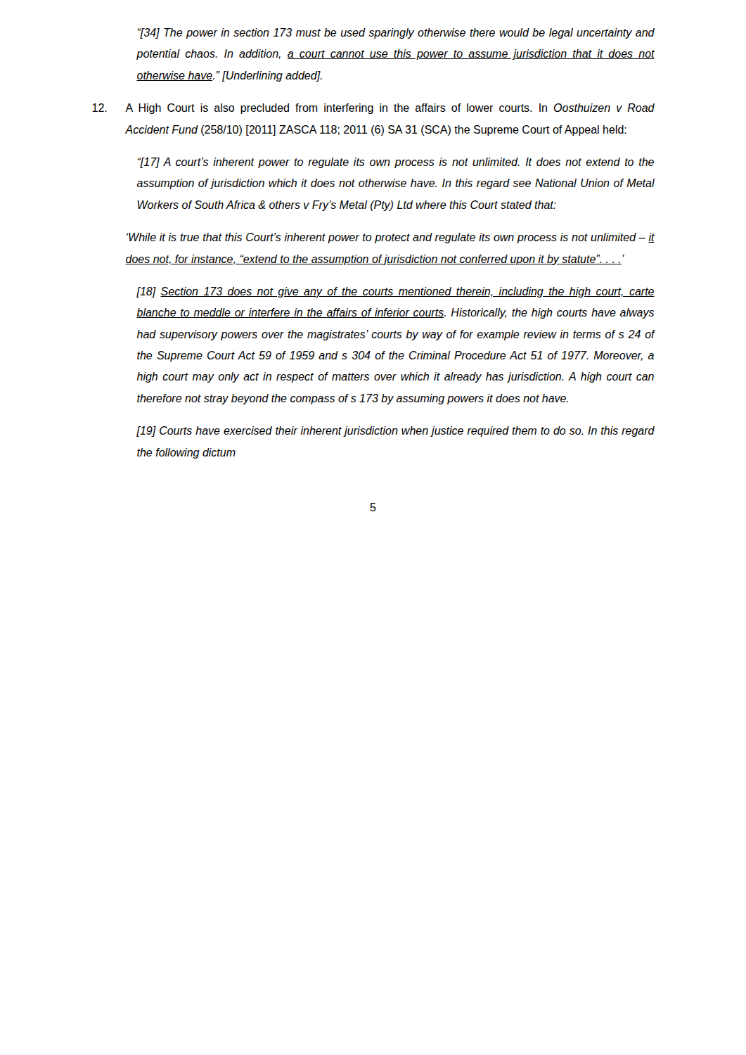“[34] The power in section 173 must be used sparingly otherwise there would be legal uncertainty and potential chaos. In addition, a court cannot use this power to assume jurisdiction that it does not otherwise have.” [Underlining added].
12.
A High Court is also precluded from interfering in the affairs of lower courts. In Oosthuizen v Road Accident Fund (258/10) [2011] ZASCA 118; 2011 (6) SA 31 (SCA) the Supreme Court of Appeal held:
“[17] A court’s inherent power to regulate its own process is not unlimited. It does not extend to the assumption of jurisdiction which it does not otherwise have. In this regard see National Union of Metal Workers of South Africa & others v Fry’s Metal (Pty) Ltd where this Court stated that:
‘While it is true that this Court’s inherent power to protect and regulate its own process is not unlimited – it does not, for instance, “extend to the assumption of jurisdiction not conferred upon it by statute”. . . .’
[18] Section 173 does not give any of the courts mentioned therein, including the high court, carte blanche to meddle or interfere in the affairs of inferior courts. Historically, the high courts have always had supervisory powers over the magistrates’ courts by way of for example review in terms of s 24 of the Supreme Court Act 59 of 1959 and s 304 of the Criminal Procedure Act 51 of 1977. Moreover, a high court may only act in respect of matters over which it already has jurisdiction. A high court can therefore not stray beyond the compass of s 173 by assuming powers it does not have.
[19] Courts have exercised their inherent jurisdiction when justice required them to do so. In this regard the following dictum
5